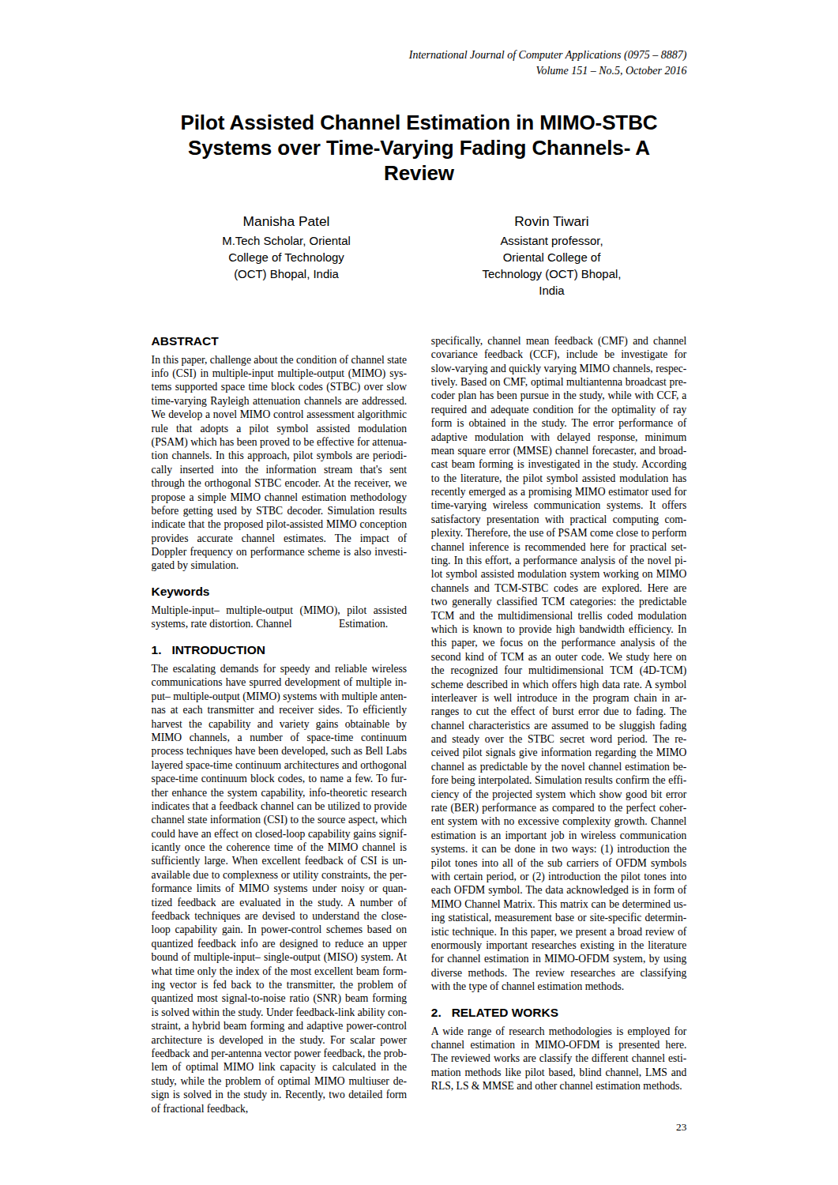International Journal of Computer Applications (0975 – 8887)
Volume 151 – No.5, October 2016
Pilot Assisted Channel Estimation in MIMO-STBC
Systems over Time-Varying Fading Channels- A Review
Manisha Patel M.Tech Scholar, Oriental
College of Technology
(OCT) Bhopal, India
Rovin Tiwari Assistant professor,
Oriental College of
Technology (OCT) Bhopal,
India
ABSTRACT
In this paper, challenge about the condition of channel state info (CSI) in multiple-input multiple-output (MIMO) systems supported space time block codes (STBC) over slow time-varying Rayleigh attenuation channels are addressed. We develop a novel MIMO control assessment algorithmic rule that adopts a pilot symbol assisted modulation (PSAM) which has been proved to be effective for attenuation channels. In this approach, pilot symbols are periodically inserted into the information stream that's sent through the orthogonal STBC encoder. At the receiver, we propose a simple MIMO channel estimation methodology before getting used by STBC decoder. Simulation results indicate that the proposed pilot-assisted MIMO conception provides accurate channel estimates. The impact of Doppler frequency on performance scheme is also investigated by simulation.
Keywords
Multiple-input– multiple-output (MIMO), pilot assisted systems, rate distortion. Channel Estimation.
1. INTRODUCTION
The escalating demands for speedy and reliable wireless communications have spurred development of multiple input– multiple-output (MIMO) systems with multiple antennas at each transmitter and receiver sides. To efficiently harvest the capability and variety gains obtainable by MIMO channels, a number of space-time continuum process techniques have been developed, such as Bell Labs layered space-time continuum architectures and orthogonal space-time continuum block codes, to name a few. To further enhance the system capability, info-theoretic research indicates that a feedback channel can be utilized to provide channel state information (CSI) to the source aspect, which could have an effect on closed-loop capability gains significantly once the coherence time of the MIMO channel is sufficiently large. When excellent feedback of CSI is unavailable due to complexness or utility constraints, the performance limits of MIMO systems under noisy or quantized feedback are evaluated in the study. A number of feedback techniques are devised to understand the close-loop capability gain. In power-control schemes based on quantized feedback info are designed to reduce an upper bound of multiple-input– single-output (MISO) system. At what time only the index of the most excellent beam forming vector is fed back to the transmitter, the problem of quantized most signal-to-noise ratio (SNR) beam forming is solved within the study. Under feedback-link ability constraint, a hybrid beam forming and adaptive power-control architecture is developed in the study. For scalar power feedback and per-antenna vector power feedback, the problem of optimal MIMO link capacity is calculated in the study, while the problem of optimal MIMO multiuser design is solved in the study in. Recently, two detailed form of fractional feedback,
specifically, channel mean feedback (CMF) and channel covariance feedback (CCF), include be investigate for slow-varying and quickly varying MIMO channels, respectively. Based on CMF, optimal multiantenna broadcast precoder plan has been pursue in the study, while with CCF, a required and adequate condition for the optimality of ray form is obtained in the study. The error performance of adaptive modulation with delayed response, minimum mean square error (MMSE) channel forecaster, and broadcast beam forming is investigated in the study. According to the literature, the pilot symbol assisted modulation has recently emerged as a promising MIMO estimator used for time-varying wireless communication systems. It offers satisfactory presentation with practical computing complexity. Therefore, the use of PSAM come close to perform channel inference is recommended here for practical setting. In this effort, a performance analysis of the novel pilot symbol assisted modulation system working on MIMO channels and TCM-STBC codes are explored. Here are two generally classified TCM categories: the predictable TCM and the multidimensional trellis coded modulation which is known to provide high bandwidth efficiency. In this paper, we focus on the performance analysis of the second kind of TCM as an outer code. We study here on the recognized four multidimensional TCM (4D-TCM) scheme described in which offers high data rate. A symbol interleaver is well introduce in the program chain in arranges to cut the effect of burst error due to fading. The channel characteristics are assumed to be sluggish fading and steady over the STBC secret word period. The received pilot signals give information regarding the MIMO channel as predictable by the novel channel estimation before being interpolated. Simulation results confirm the efficiency of the projected system which show good bit error rate (BER) performance as compared to the perfect coherent system with no excessive complexity growth. Channel estimation is an important job in wireless communication systems. it can be done in two ways: (1) introduction the pilot tones into all of the sub carriers of OFDM symbols with certain period, or (2) introduction the pilot tones into each OFDM symbol. The data acknowledged is in form of MIMO Channel Matrix. This matrix can be determined using statistical, measurement base or site-specific deterministic technique. In this paper, we present a broad review of enormously important researches existing in the literature for channel estimation in MIMO-OFDM system, by using diverse methods. The review researches are classifying with the type of channel estimation methods.
2. RELATED WORKS
A wide range of research methodologies is employed for channel estimation in MIMO-OFDM is presented here. The reviewed works are classify the different channel estimation methods like pilot based, blind channel, LMS and RLS, LS & MMSE and other channel estimation methods.
23